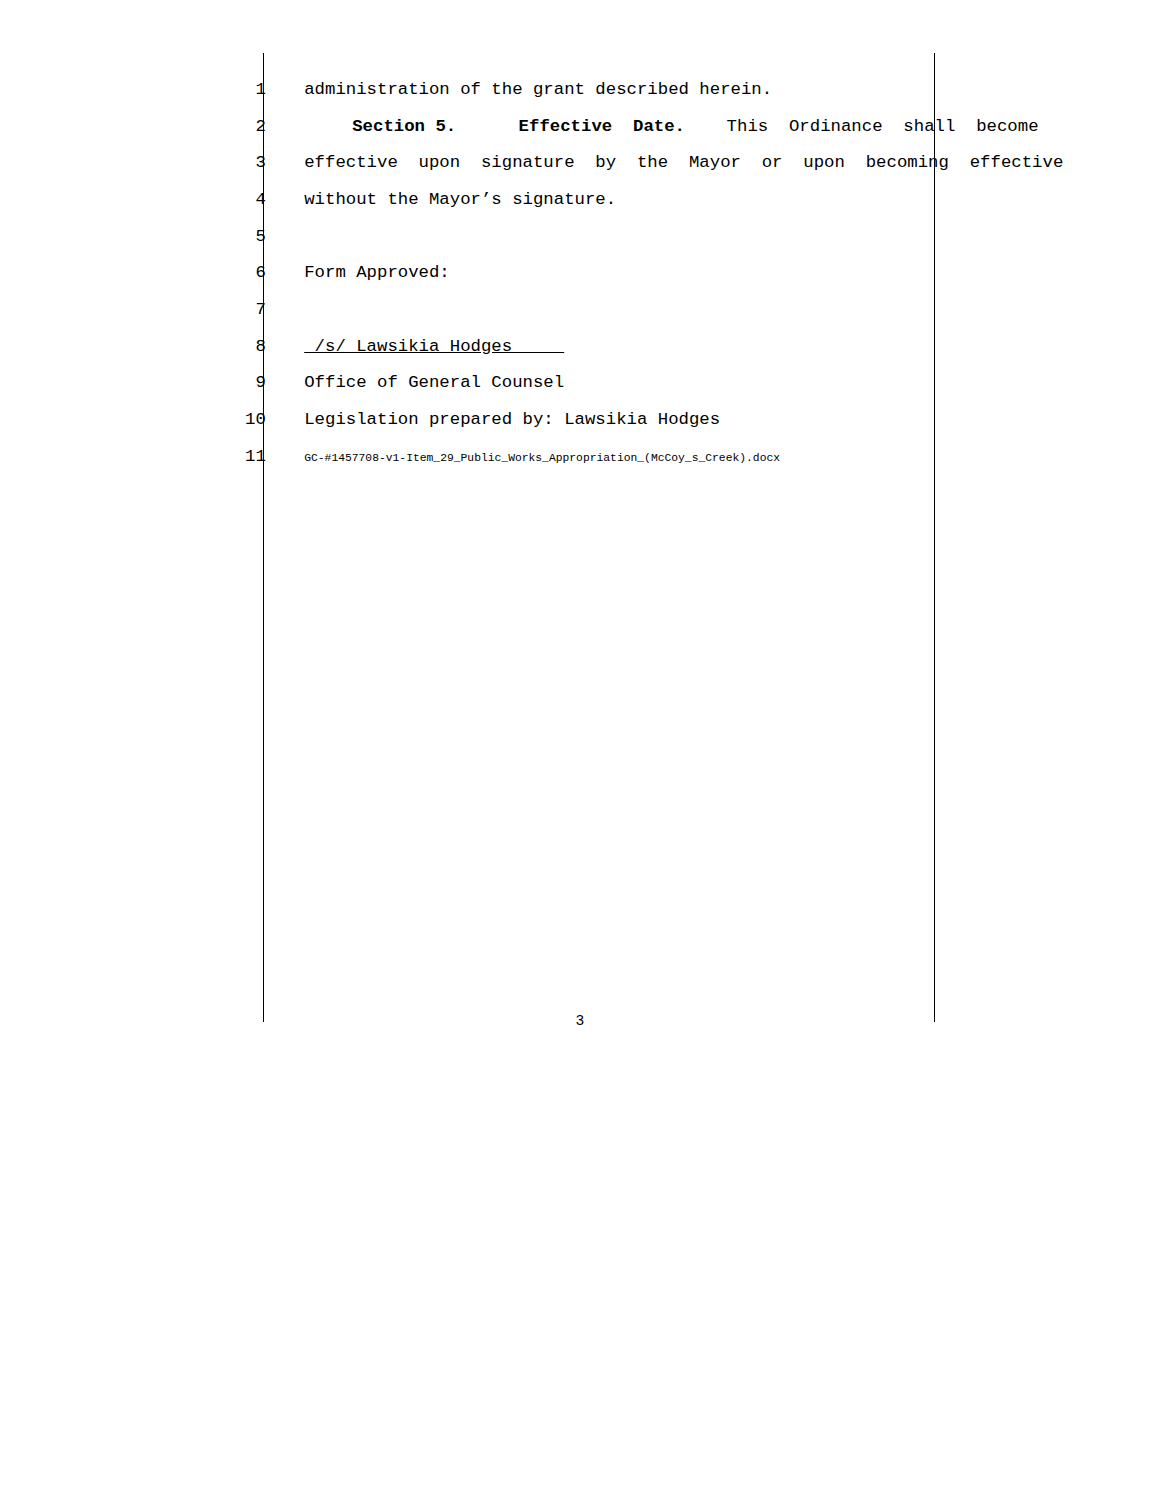| 1 | administration of the grant described herein. |
| 2 | Section 5. Effective Date. This Ordinance shall become |
| 3 | effective upon signature by the Mayor or upon becoming effective |
| 4 | without the Mayor’s signature. |
| 5 | |
| 6 | Form Approved: |
| 7 | |
| 8 | /s/ Lawsikia Hodges |
| 9 | Office of General Counsel |
| 10 | Legislation prepared by: Lawsikia Hodges |
| 11 | GC-#1457708-v1-Item_29_Public_Works_Appropriation_(McCoy_s_Creek).docx |
3